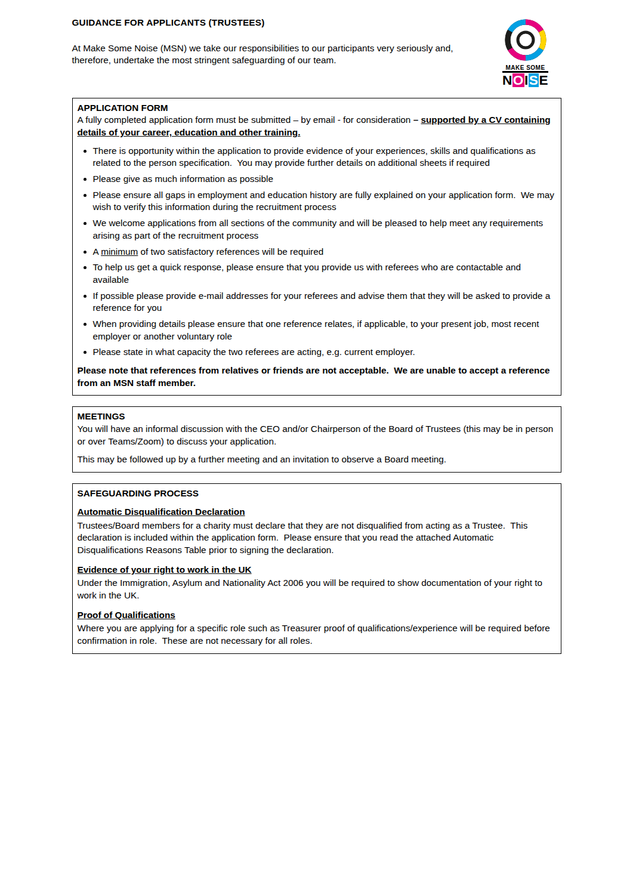GUIDANCE FOR APPLICANTS (TRUSTEES)
At Make Some Noise (MSN) we take our responsibilities to our participants very seriously and, therefore, undertake the most stringent safeguarding of our team.
MAKE SOME
NOISE
| APPLICATION FORM A fully completed application form must be submitted – by email - for consideration – supported by a CV containing details of your career, education and other training. There is opportunity within the application to provide evidence of your experiences, skills and qualifications as related to the person specification. You may provide further details on additional sheets if required Please give as much information as possible Please ensure all gaps in employment and education history are fully explained on your application form. We may wish to verify this information during the recruitment process We welcome applications from all sections of the community and will be pleased to help meet any requirements arising as part of the recruitment process A minimum of two satisfactory references will be required To help us get a quick response, please ensure that you provide us with referees who are contactable and available If possible please provide e-mail addresses for your referees and advise them that they will be asked to provide a reference for you When providing details please ensure that one reference relates, if applicable, to your present job, most recent employer or another voluntary role Please state in what capacity the two referees are acting, e.g. current employer. Please note that references from relatives or friends are not acceptable. We are unable to accept a reference from an MSN staff member. |
| MEETINGS You will have an informal discussion with the CEO and/or Chairperson of the Board of Trustees (this may be in person or over Teams/Zoom) to discuss your application. This may be followed up by a further meeting and an invitation to observe a Board meeting. |
| SAFEGUARDING PROCESS Automatic Disqualification Declaration Trustees/Board members for a charity must declare that they are not disqualified from acting as a Trustee. This declaration is included within the application form. Please ensure that you read the attached Automatic Disqualifications Reasons Table prior to signing the declaration. Evidence of your right to work in the UK Under the Immigration, Asylum and Nationality Act 2006 you will be required to show documentation of your right to work in the UK. Proof of Qualifications Where you are applying for a specific role such as Treasurer proof of qualifications/experience will be required before confirmation in role. These are not necessary for all roles. |